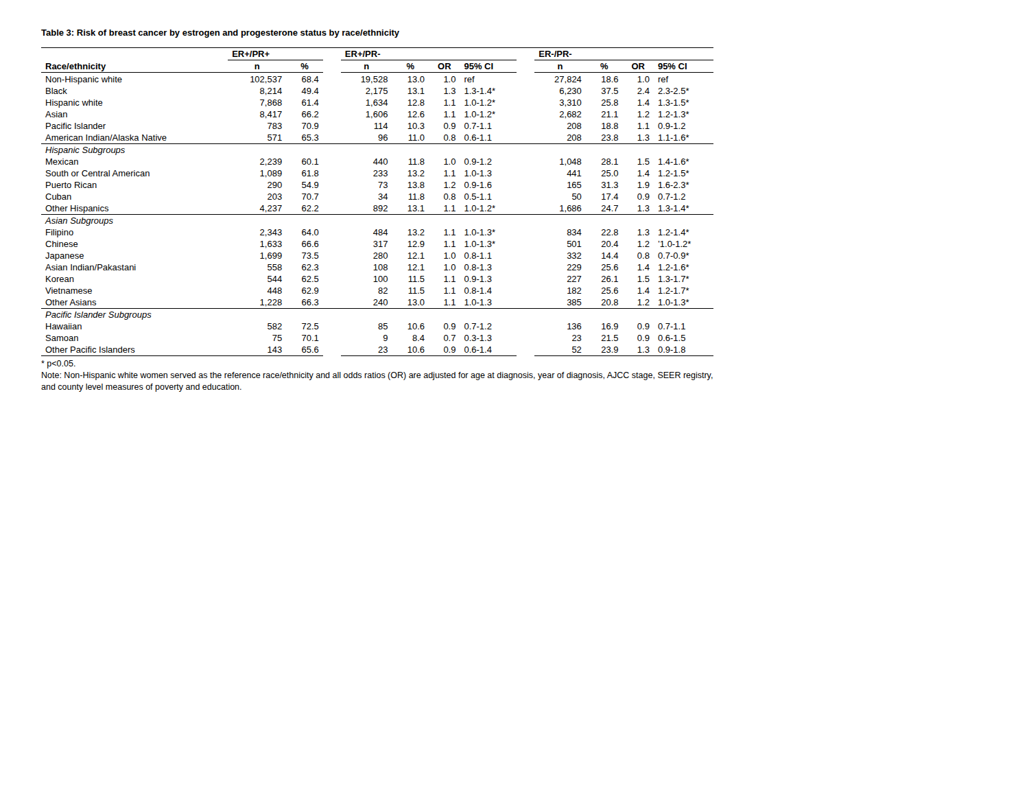Table 3: Risk of breast cancer by estrogen and progesterone status by race/ethnicity
| | ER+/PR+ | | ER+/PR- | | ER-/PR- |
| --- | --- | --- | --- | --- | --- |
| Race/ethnicity | n | % | | n | % | OR | 95% CI | | n | % | OR | 95% CI |
| Non-Hispanic white | 102,537 | 68.4 | | 19,528 | 13.0 | 1.0 | ref | | 27,824 | 18.6 | 1.0 | ref |
| Black | 8,214 | 49.4 | | 2,175 | 13.1 | 1.3 | 1.3-1.4* | | 6,230 | 37.5 | 2.4 | 2.3-2.5* |
| Hispanic white | 7,868 | 61.4 | | 1,634 | 12.8 | 1.1 | 1.0-1.2* | | 3,310 | 25.8 | 1.4 | 1.3-1.5* |
| Asian | 8,417 | 66.2 | | 1,606 | 12.6 | 1.1 | 1.0-1.2* | | 2,682 | 21.1 | 1.2 | 1.2-1.3* |
| Pacific Islander | 783 | 70.9 | | 114 | 10.3 | 0.9 | 0.7-1.1 | | 208 | 18.8 | 1.1 | 0.9-1.2 |
| American Indian/Alaska Native | 571 | 65.3 | | 96 | 11.0 | 0.8 | 0.6-1.1 | | 208 | 23.8 | 1.3 | 1.1-1.6* |
| Hispanic Subgroups |
| Mexican | 2,239 | 60.1 | | 440 | 11.8 | 1.0 | 0.9-1.2 | | 1,048 | 28.1 | 1.5 | 1.4-1.6* |
| South or Central American | 1,089 | 61.8 | | 233 | 13.2 | 1.1 | 1.0-1.3 | | 441 | 25.0 | 1.4 | 1.2-1.5* |
| Puerto Rican | 290 | 54.9 | | 73 | 13.8 | 1.2 | 0.9-1.6 | | 165 | 31.3 | 1.9 | 1.6-2.3* |
| Cuban | 203 | 70.7 | | 34 | 11.8 | 0.8 | 0.5-1.1 | | 50 | 17.4 | 0.9 | 0.7-1.2 |
| Other Hispanics | 4,237 | 62.2 | | 892 | 13.1 | 1.1 | 1.0-1.2* | | 1,686 | 24.7 | 1.3 | 1.3-1.4* |
| Asian Subgroups |
| Filipino | 2,343 | 64.0 | | 484 | 13.2 | 1.1 | 1.0-1.3* | | 834 | 22.8 | 1.3 | 1.2-1.4* |
| Chinese | 1,633 | 66.6 | | 317 | 12.9 | 1.1 | 1.0-1.3* | | 501 | 20.4 | 1.2 | ’1.0-1.2* |
| Japanese | 1,699 | 73.5 | | 280 | 12.1 | 1.0 | 0.8-1.1 | | 332 | 14.4 | 0.8 | 0.7-0.9* |
| Asian Indian/Pakastani | 558 | 62.3 | | 108 | 12.1 | 1.0 | 0.8-1.3 | | 229 | 25.6 | 1.4 | 1.2-1.6* |
| Korean | 544 | 62.5 | | 100 | 11.5 | 1.1 | 0.9-1.3 | | 227 | 26.1 | 1.5 | 1.3-1.7* |
| Vietnamese | 448 | 62.9 | | 82 | 11.5 | 1.1 | 0.8-1.4 | | 182 | 25.6 | 1.4 | 1.2-1.7* |
| Other Asians | 1,228 | 66.3 | | 240 | 13.0 | 1.1 | 1.0-1.3 | | 385 | 20.8 | 1.2 | 1.0-1.3* |
| Pacific Islander Subgroups |
| Hawaiian | 582 | 72.5 | | 85 | 10.6 | 0.9 | 0.7-1.2 | | 136 | 16.9 | 0.9 | 0.7-1.1 |
| Samoan | 75 | 70.1 | | 9 | 8.4 | 0.7 | 0.3-1.3 | | 23 | 21.5 | 0.9 | 0.6-1.5 |
| Other Pacific Islanders | 143 | 65.6 | | 23 | 10.6 | 0.9 | 0.6-1.4 | | 52 | 23.9 | 1.3 | 0.9-1.8 |
* p<0.05.
Note: Non-Hispanic white women served as the reference race/ethnicity and all odds ratios (OR) are adjusted for age at diagnosis, year of diagnosis, AJCC stage, SEER registry, and county level measures of poverty and education.